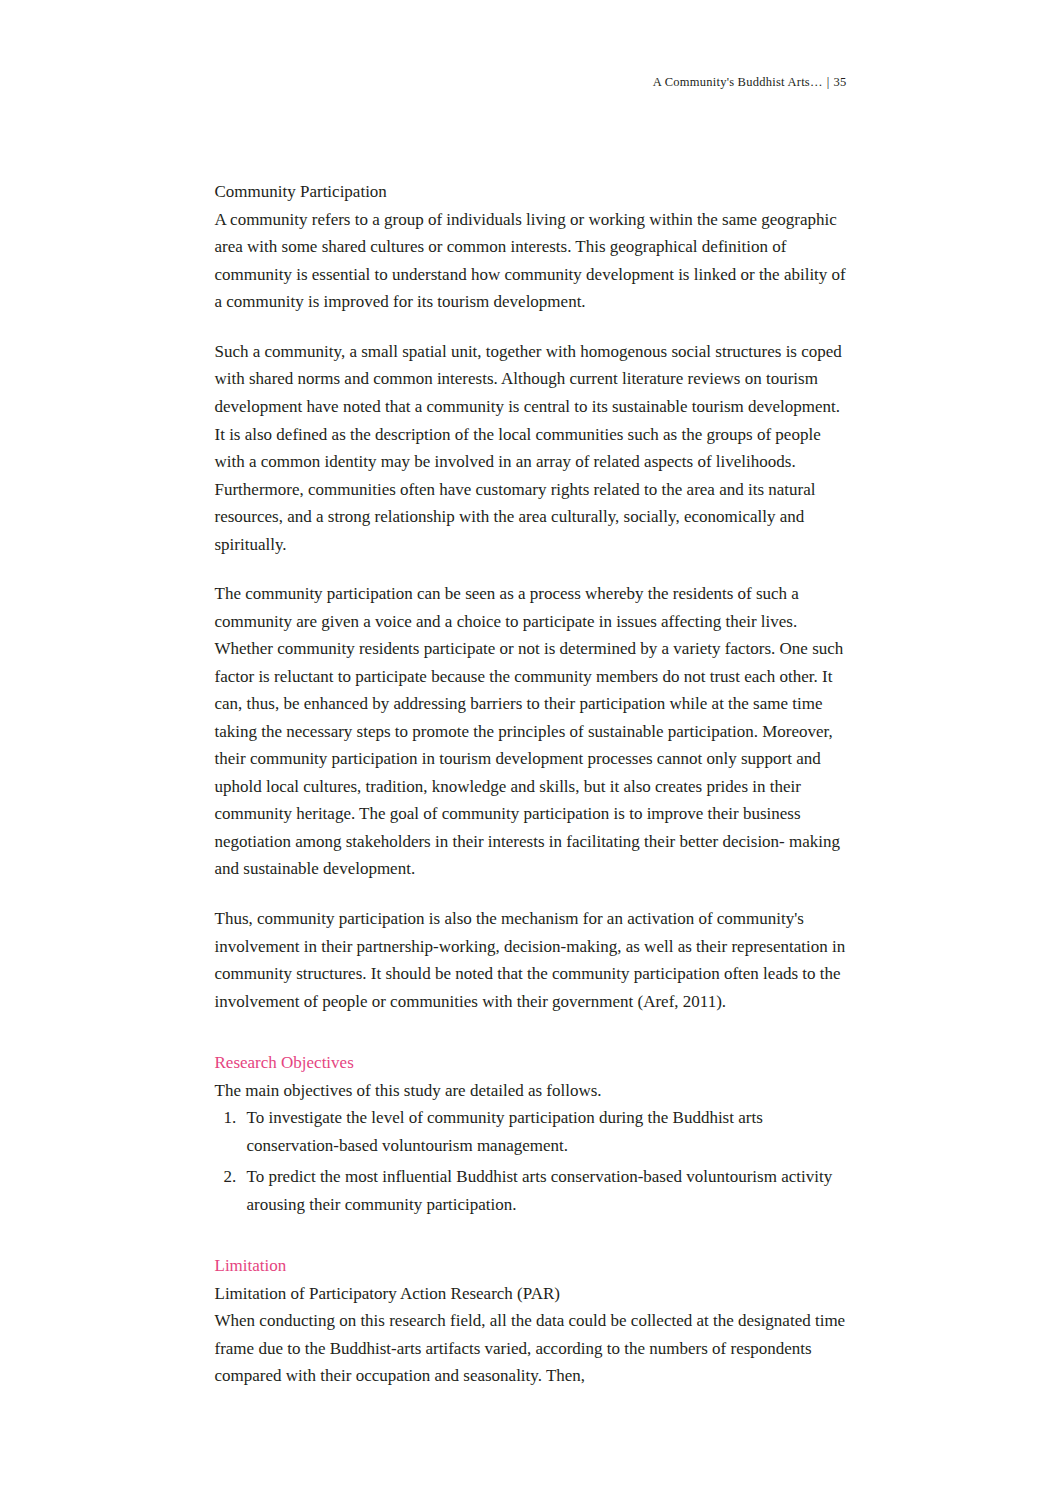A Community's Buddhist Arts…|35
Community Participation
A community refers to a group of individuals living or working within the same geographic area with some shared cultures or common interests. This geographical definition of community is essential to understand how community development is linked or the ability of a community is improved for its tourism development.
Such a community, a small spatial unit, together with homogenous social structures is coped with shared norms and common interests. Although current literature reviews on tourism development have noted that a community is central to its sustainable tourism development. It is also defined as the description of the local communities such as the groups of people with a common identity may be involved in an array of related aspects of livelihoods. Furthermore, communities often have customary rights related to the area and its natural resources, and a strong relationship with the area culturally, socially, economically and spiritually.
The community participation can be seen as a process whereby the residents of such a community are given a voice and a choice to participate in issues affecting their lives. Whether community residents participate or not is determined by a variety factors. One such factor is reluctant to participate because the community members do not trust each other. It can, thus, be enhanced by addressing barriers to their participation while at the same time taking the necessary steps to promote the principles of sustainable participation. Moreover, their community participation in tourism development processes cannot only support and uphold local cultures, tradition, knowledge and skills, but it also creates prides in their community heritage. The goal of community participation is to improve their business negotiation among stakeholders in their interests in facilitating their better decision- making and sustainable development.
Thus, community participation is also the mechanism for an activation of community's involvement in their partnership-working, decision-making, as well as their representation in community structures. It should be noted that the community participation often leads to the involvement of people or communities with their government (Aref, 2011).
Research Objectives
The main objectives of this study are detailed as follows.
To investigate the level of community participation during the Buddhist arts conservation-based voluntourism management.
To predict the most influential Buddhist arts conservation-based voluntourism activity arousing their community participation.
Limitation
Limitation of Participatory Action Research (PAR)
When conducting on this research field, all the data could be collected at the designated time frame due to the Buddhist-arts artifacts varied, according to the numbers of respondents compared with their occupation and seasonality. Then,